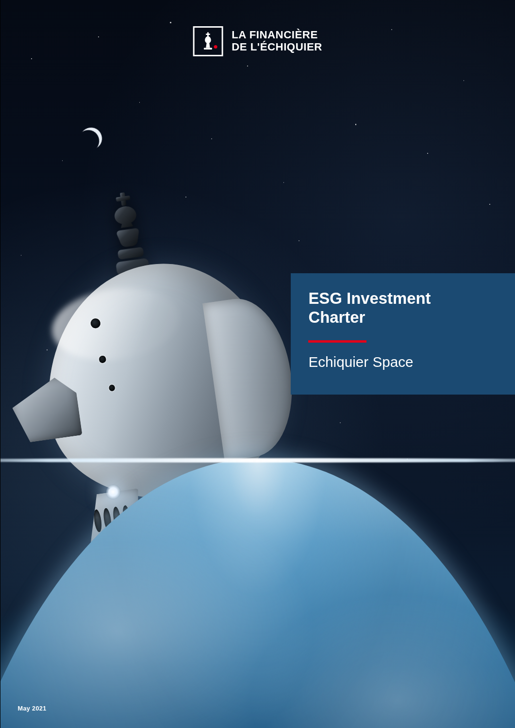La Financière
de l'Échiquier
ESG Investment
Charter
Echiquier Space
May 2021